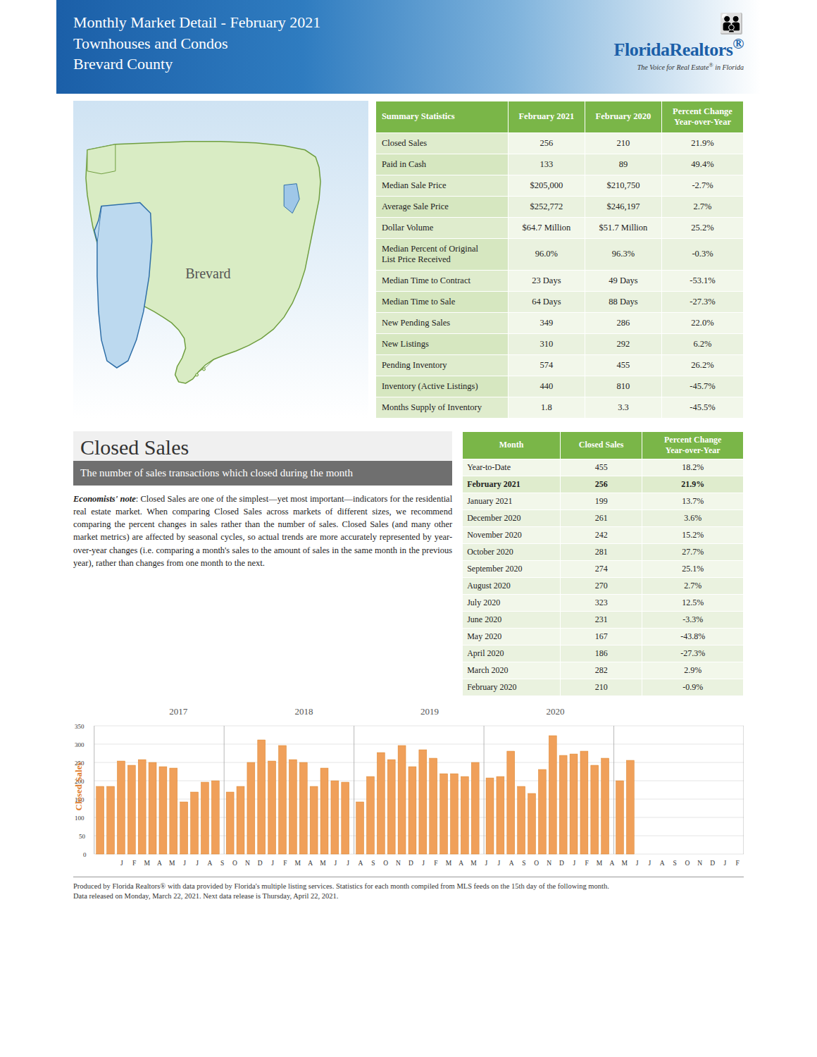Monthly Market Detail - February 2021
Townhouses and Condos
Brevard County
👪
FloridaRealtors®
The Voice for Real Estate® in Florida
Brevard
| Summary Statistics | February 2021 | February 2020 | Percent Change Year-over-Year |
| --- | --- | --- | --- |
| Closed Sales | 256 | 210 | 21.9% |
| Paid in Cash | 133 | 89 | 49.4% |
| Median Sale Price | $205,000 | $210,750 | -2.7% |
| Average Sale Price | $252,772 | $246,197 | 2.7% |
| Dollar Volume | $64.7 Million | $51.7 Million | 25.2% |
| Median Percent of Original List Price Received | 96.0% | 96.3% | -0.3% |
| Median Time to Contract | 23 Days | 49 Days | -53.1% |
| Median Time to Sale | 64 Days | 88 Days | -27.3% |
| New Pending Sales | 349 | 286 | 22.0% |
| New Listings | 310 | 292 | 6.2% |
| Pending Inventory | 574 | 455 | 26.2% |
| Inventory (Active Listings) | 440 | 810 | -45.7% |
| Months Supply of Inventory | 1.8 | 3.3 | -45.5% |
Closed Sales
The number of sales transactions which closed during the month
Economists' note: Closed Sales are one of the simplest—yet most important—indicators for the residential real estate market. When comparing Closed Sales across markets of different sizes, we recommend comparing the percent changes in sales rather than the number of sales. Closed Sales (and many other market metrics) are affected by seasonal cycles, so actual trends are more accurately represented by year-over-year changes (i.e. comparing a month's sales to the amount of sales in the same month in the previous year), rather than changes from one month to the next.
| Month | Closed Sales | Percent Change Year-over-Year |
| --- | --- | --- |
| Year-to-Date | 455 | 18.2% |
| February 2021 | 256 | 21.9% |
| January 2021 | 199 | 13.7% |
| December 2020 | 261 | 3.6% |
| November 2020 | 242 | 15.2% |
| October 2020 | 281 | 27.7% |
| September 2020 | 274 | 25.1% |
| August 2020 | 270 | 2.7% |
| July 2020 | 323 | 12.5% |
| June 2020 | 231 | -3.3% |
| May 2020 | 167 | -43.8% |
| April 2020 | 186 | -27.3% |
| March 2020 | 282 | 2.9% |
| February 2020 | 210 | -0.9% |
Closed Sales
2017201820192020
350 300 250 200 150 100 50 0
JFMAMJJASOND JFMAMJJASOND JFMAMJJASOND JFMAMJJASOND JF
Produced by Florida Realtors® with data provided by Florida's multiple listing services. Statistics for each month compiled from MLS feeds on the 15th day of the following month.
Data released on Monday, March 22, 2021. Next data release is Thursday, April 22, 2021.